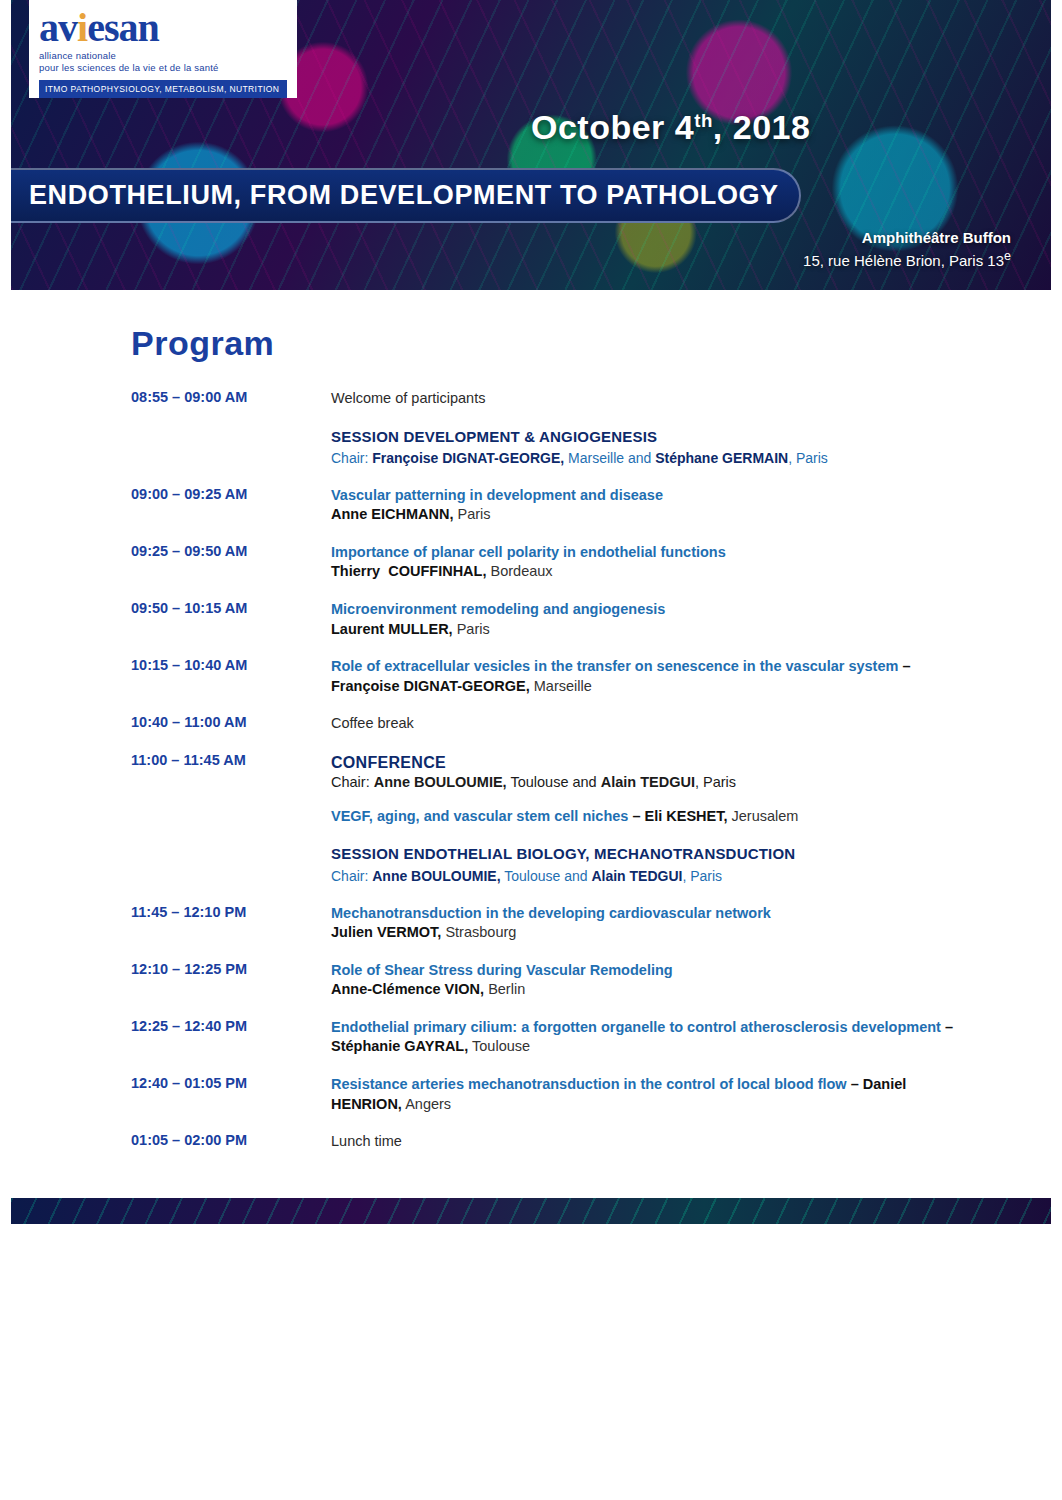aviesan
alliance nationale
pour les sciences de la vie et de la santé
ITMO Pathophysiology, Metabolism, Nutrition
October 4th, 2018
Endothelium, from Development to Pathology
Amphithéâtre Buffon
15, rue Hélène Brion, Paris 13e
Program
| 08:55 – 09:00 AM | Welcome of participants |
| | SESSION DEVELOPMENT & ANGIOGENESIS Chair: Françoise DIGNAT-GEORGE, Marseille and Stéphane GERMAIN , Paris |
| 09:00 – 09:25 AM | Vascular patterning in development and disease Anne EICHMANN, Paris |
| 09:25 – 09:50 AM | Importance of planar cell polarity in endothelial functions Thierry COUFFINHAL, Bordeaux |
| 09:50 – 10:15 AM | Microenvironment remodeling and angiogenesis Laurent MULLER, Paris |
| 10:15 – 10:40 AM | Role of extracellular vesicles in the transfer on senescence in the vascular system – Françoise DIGNAT-GEORGE, Marseille |
| 10:40 – 11:00 AM | Coffee break |
| 11:00 – 11:45 AM | CONFERENCE Chair: Anne BOULOUMIE, Toulouse and Alain TEDGUI , Paris VEGF, aging, and vascular stem cell niches – Eli KESHET, Jerusalem |
| | SESSION ENDOTHELIAL BIOLOGY, MECHANOTRANSDUCTION Chair: Anne BOULOUMIE, Toulouse and Alain TEDGUI , Paris |
| 11:45 – 12:10 PM | Mechanotransduction in the developing cardiovascular network Julien VERMOT, Strasbourg |
| 12:10 – 12:25 PM | Role of Shear Stress during Vascular Remodeling Anne-Clémence VION, Berlin |
| 12:25 – 12:40 PM | Endothelial primary cilium: a forgotten organelle to control atherosclerosis development – Stéphanie GAYRAL, Toulouse |
| 12:40 – 01:05 PM | Resistance arteries mechanotransduction in the control of local blood flow – Daniel HENRION, Angers |
| 01:05 – 02:00 PM | Lunch time |